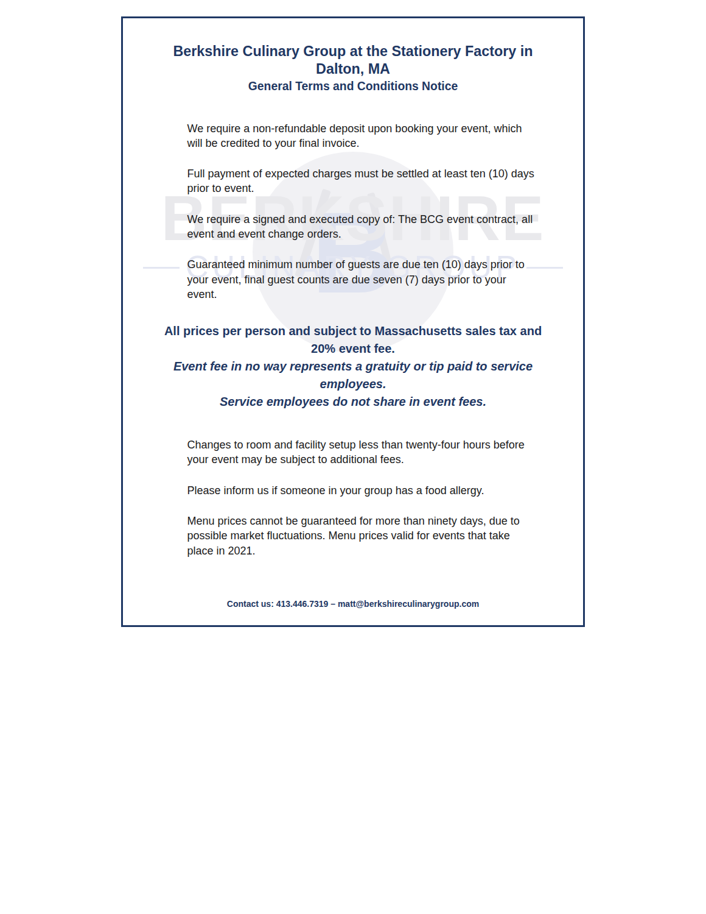B
BERKSHIRE
CULINARY GROUP
Berkshire Culinary Group at the Stationery Factory in Dalton, MA
General Terms and Conditions Notice
We require a non-refundable deposit upon booking your event, which will be credited to your final invoice.
Full payment of expected charges must be settled at least ten (10) days prior to event.
We require a signed and executed copy of: The BCG event contract, all event and event change orders.
Guaranteed minimum number of guests are due ten (10) days prior to your event, final guest counts are due seven (7) days prior to your event.
All prices per person and subject to Massachusetts sales tax and 20% event fee.
Event fee in no way represents a gratuity or tip paid to service employees.
Service employees do not share in event fees.
Changes to room and facility setup less than twenty-four hours before your event may be subject to additional fees.
Please inform us if someone in your group has a food allergy.
Menu prices cannot be guaranteed for more than ninety days, due to possible market fluctuations. Menu prices valid for events that take place in 2021.
Contact us: 413.446.7319 – matt@berkshireculinarygroup.com